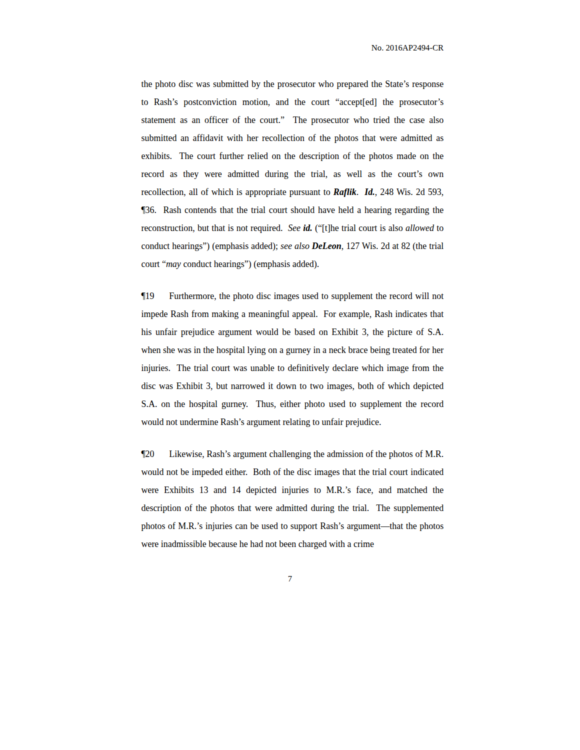No. 2016AP2494-CR
the photo disc was submitted by the prosecutor who prepared the State’s response to Rash’s postconviction motion, and the court “accept[ed] the prosecutor’s statement as an officer of the court.” The prosecutor who tried the case also submitted an affidavit with her recollection of the photos that were admitted as exhibits. The court further relied on the description of the photos made on the record as they were admitted during the trial, as well as the court’s own recollection, all of which is appropriate pursuant to Raflik. Id., 248 Wis. 2d 593, ¶36. Rash contends that the trial court should have held a hearing regarding the reconstruction, but that is not required. See id. (“[t]he trial court is also allowed to conduct hearings”) (emphasis added); see also DeLeon, 127 Wis. 2d at 82 (the trial court “may conduct hearings”) (emphasis added).
¶19 Furthermore, the photo disc images used to supplement the record will not impede Rash from making a meaningful appeal. For example, Rash indicates that his unfair prejudice argument would be based on Exhibit 3, the picture of S.A. when she was in the hospital lying on a gurney in a neck brace being treated for her injuries. The trial court was unable to definitively declare which image from the disc was Exhibit 3, but narrowed it down to two images, both of which depicted S.A. on the hospital gurney. Thus, either photo used to supplement the record would not undermine Rash’s argument relating to unfair prejudice.
¶20 Likewise, Rash’s argument challenging the admission of the photos of M.R. would not be impeded either. Both of the disc images that the trial court indicated were Exhibits 13 and 14 depicted injuries to M.R.’s face, and matched the description of the photos that were admitted during the trial. The supplemented photos of M.R.’s injuries can be used to support Rash’s argument—that the photos were inadmissible because he had not been charged with a crime
7